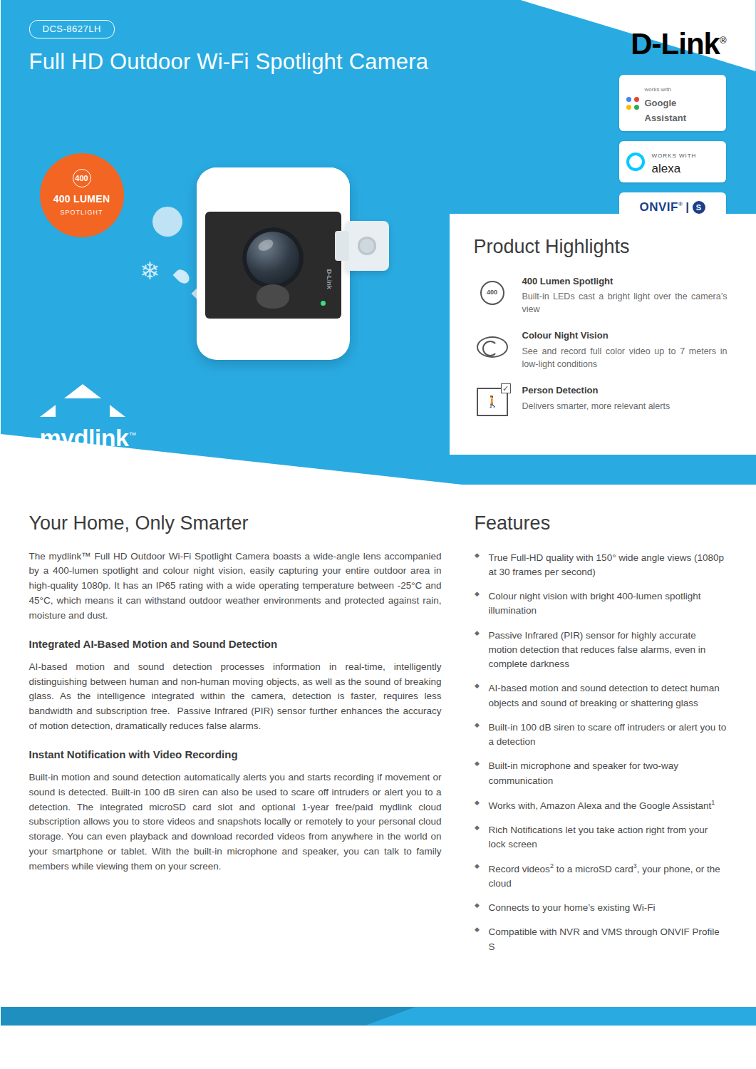D-Link®
works with
Google Assistant
WORKS WITH
alexa
ONVIF® | S
DCS-8627LH
Full HD Outdoor Wi-Fi Spotlight Camera
400
400 LUMEN
SPOTLIGHT
❄
D-Link
mydlink™
Product Highlights
400
400 Lumen Spotlight
Built-in LEDs cast a bright light over the camera’s view
Colour Night Vision
See and record full color video up to 7 meters in low-light conditions
🚶✓
Person Detection
Delivers smarter, more relevant alerts
Your Home, Only Smarter
The mydlink™ Full HD Outdoor Wi-Fi Spotlight Camera boasts a wide-angle lens accompanied by a 400-lumen spotlight and colour night vision, easily capturing your entire outdoor area in high-quality 1080p. It has an IP65 rating with a wide operating temperature between -25°C and 45°C, which means it can withstand outdoor weather environments and protected against rain, moisture and dust.
Integrated AI-Based Motion and Sound Detection
AI-based motion and sound detection processes information in real-time, intelligently distinguishing between human and non-human moving objects, as well as the sound of breaking glass. As the intelligence integrated within the camera, detection is faster, requires less bandwidth and subscription free. Passive Infrared (PIR) sensor further enhances the accuracy of motion detection, dramatically reduces false alarms.
Instant Notification with Video Recording
Built-in motion and sound detection automatically alerts you and starts recording if movement or sound is detected. Built-in 100 dB siren can also be used to scare off intruders or alert you to a detection. The integrated microSD card slot and optional 1-year free/paid mydlink cloud subscription allows you to store videos and snapshots locally or remotely to your personal cloud storage. You can even playback and download recorded videos from anywhere in the world on your smartphone or tablet. With the built-in microphone and speaker, you can talk to family members while viewing them on your screen.
Features
True Full-HD quality with 150° wide angle views (1080p at 30 frames per second)
Colour night vision with bright 400-lumen spotlight illumination
Passive Infrared (PIR) sensor for highly accurate motion detection that reduces false alarms, even in complete darkness
AI-based motion and sound detection to detect human objects and sound of breaking or shattering glass
Built-in 100 dB siren to scare off intruders or alert you to a detection
Built-in microphone and speaker for two-way communication
Works with, Amazon Alexa and the Google Assistant1
Rich Notifications let you take action right from your lock screen
Record videos2 to a microSD card3, your phone, or the cloud
Connects to your home’s existing Wi-Fi
Compatible with NVR and VMS through ONVIF Profile S